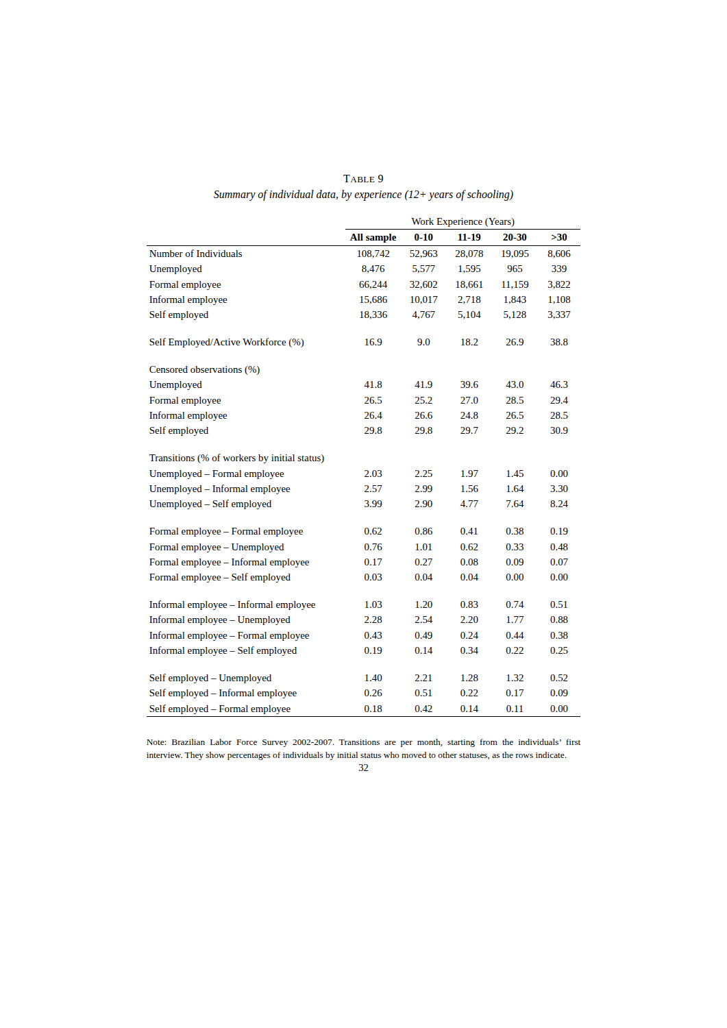TABLE 9
Summary of individual data, by experience (12+ years of schooling)
| | Work Experience (Years) |
| --- | --- |
| | All sample | 0-10 | 11-19 | 20-30 | >30 |
| Number of Individuals | 108,742 | 52,963 | 28,078 | 19,095 | 8,606 |
| Unemployed | 8,476 | 5,577 | 1,595 | 965 | 339 |
| Formal employee | 66,244 | 32,602 | 18,661 | 11,159 | 3,822 |
| Informal employee | 15,686 | 10,017 | 2,718 | 1,843 | 1,108 |
| Self employed | 18,336 | 4,767 | 5,104 | 5,128 | 3,337 |
| Self Employed/Active Workforce (%) | 16.9 | 9.0 | 18.2 | 26.9 | 38.8 |
| Censored observations (%) | | | | | |
| Unemployed | 41.8 | 41.9 | 39.6 | 43.0 | 46.3 |
| Formal employee | 26.5 | 25.2 | 27.0 | 28.5 | 29.4 |
| Informal employee | 26.4 | 26.6 | 24.8 | 26.5 | 28.5 |
| Self employed | 29.8 | 29.8 | 29.7 | 29.2 | 30.9 |
| Transitions (% of workers by initial status) | | | | | |
| Unemployed – Formal employee | 2.03 | 2.25 | 1.97 | 1.45 | 0.00 |
| Unemployed – Informal employee | 2.57 | 2.99 | 1.56 | 1.64 | 3.30 |
| Unemployed – Self employed | 3.99 | 2.90 | 4.77 | 7.64 | 8.24 |
| Formal employee – Formal employee | 0.62 | 0.86 | 0.41 | 0.38 | 0.19 |
| Formal employee – Unemployed | 0.76 | 1.01 | 0.62 | 0.33 | 0.48 |
| Formal employee – Informal employee | 0.17 | 0.27 | 0.08 | 0.09 | 0.07 |
| Formal employee – Self employed | 0.03 | 0.04 | 0.04 | 0.00 | 0.00 |
| Informal employee – Informal employee | 1.03 | 1.20 | 0.83 | 0.74 | 0.51 |
| Informal employee – Unemployed | 2.28 | 2.54 | 2.20 | 1.77 | 0.88 |
| Informal employee – Formal employee | 0.43 | 0.49 | 0.24 | 0.44 | 0.38 |
| Informal employee – Self employed | 0.19 | 0.14 | 0.34 | 0.22 | 0.25 |
| Self employed – Unemployed | 1.40 | 2.21 | 1.28 | 1.32 | 0.52 |
| Self employed – Informal employee | 0.26 | 0.51 | 0.22 | 0.17 | 0.09 |
| Self employed – Formal employee | 0.18 | 0.42 | 0.14 | 0.11 | 0.00 |
Note: Brazilian Labor Force Survey 2002-2007. Transitions are per month, starting from the individuals’ first interview. They show percentages of individuals by initial status who moved to other statuses, as the rows indicate.
32